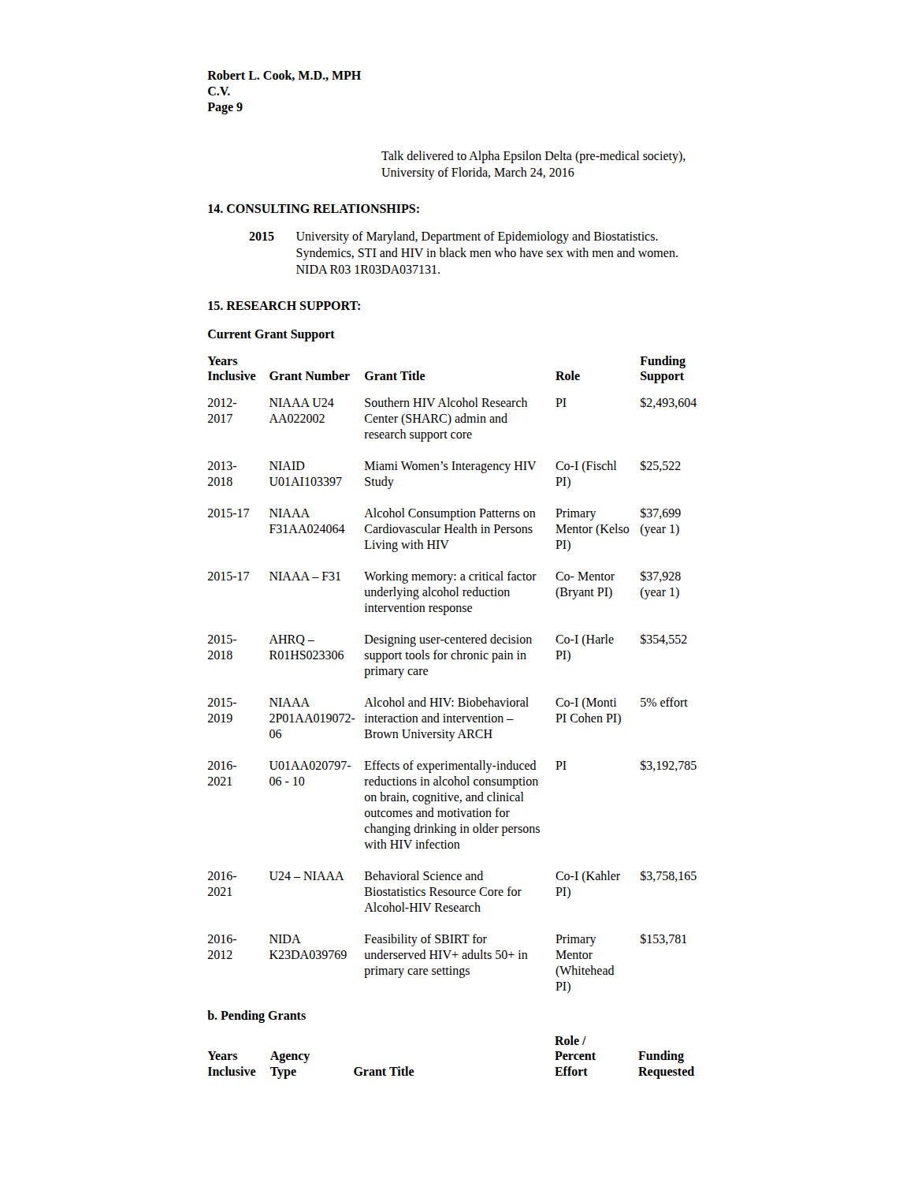Robert L. Cook, M.D., MPH
C.V.
Page 9
Talk delivered to Alpha Epsilon Delta (pre-medical society), University of Florida, March 24, 2016
14. CONSULTING RELATIONSHIPS:
2015
University of Maryland, Department of Epidemiology and Biostatistics. Syndemics, STI and HIV in black men who have sex with men and women. NIDA R03 1R03DA037131.
15. RESEARCH SUPPORT:
Current Grant Support
| Years Inclusive | Grant Number | Grant Title | Role | Funding Support |
| --- | --- | --- | --- | --- |
| 2012-2017 | NIAAA U24 AA022002 | Southern HIV Alcohol Research Center (SHARC) admin and research support core | PI | $2,493,604 |
| 2013-2018 | NIAID U01AI103397 | Miami Women’s Interagency HIV Study | Co-I (Fischl PI) | $25,522 |
| 2015-17 | NIAAA F31AA024064 | Alcohol Consumption Patterns on Cardiovascular Health in Persons Living with HIV | Primary Mentor (Kelso PI) | $37,699 (year 1) |
| 2015-17 | NIAAA – F31 | Working memory: a critical factor underlying alcohol reduction intervention response | Co- Mentor (Bryant PI) | $37,928 (year 1) |
| 2015-2018 | AHRQ – R01HS023306 | Designing user-centered decision support tools for chronic pain in primary care | Co-I (Harle PI) | $354,552 |
| 2015-2019 | NIAAA 2P01AA019072-06 | Alcohol and HIV: Biobehavioral interaction and intervention – Brown University ARCH | Co-I (Monti PI Cohen PI) | 5% effort |
| 2016-2021 | U01AA020797-06 - 10 | Effects of experimentally-induced reductions in alcohol consumption on brain, cognitive, and clinical outcomes and motivation for changing drinking in older persons with HIV infection | PI | $3,192,785 |
| 2016-2021 | U24 – NIAAA | Behavioral Science and Biostatistics Resource Core for Alcohol-HIV Research | Co-I (Kahler PI) | $3,758,165 |
| 2016-2012 | NIDA K23DA039769 | Feasibility of SBIRT for underserved HIV+ adults 50+ in primary care settings | Primary Mentor (Whitehead PI) | $153,781 |
b. Pending Grants
| Years Inclusive | Agency Type | Grant Title | Role / Percent Effort | Funding Requested |
| --- | --- | --- | --- | --- |